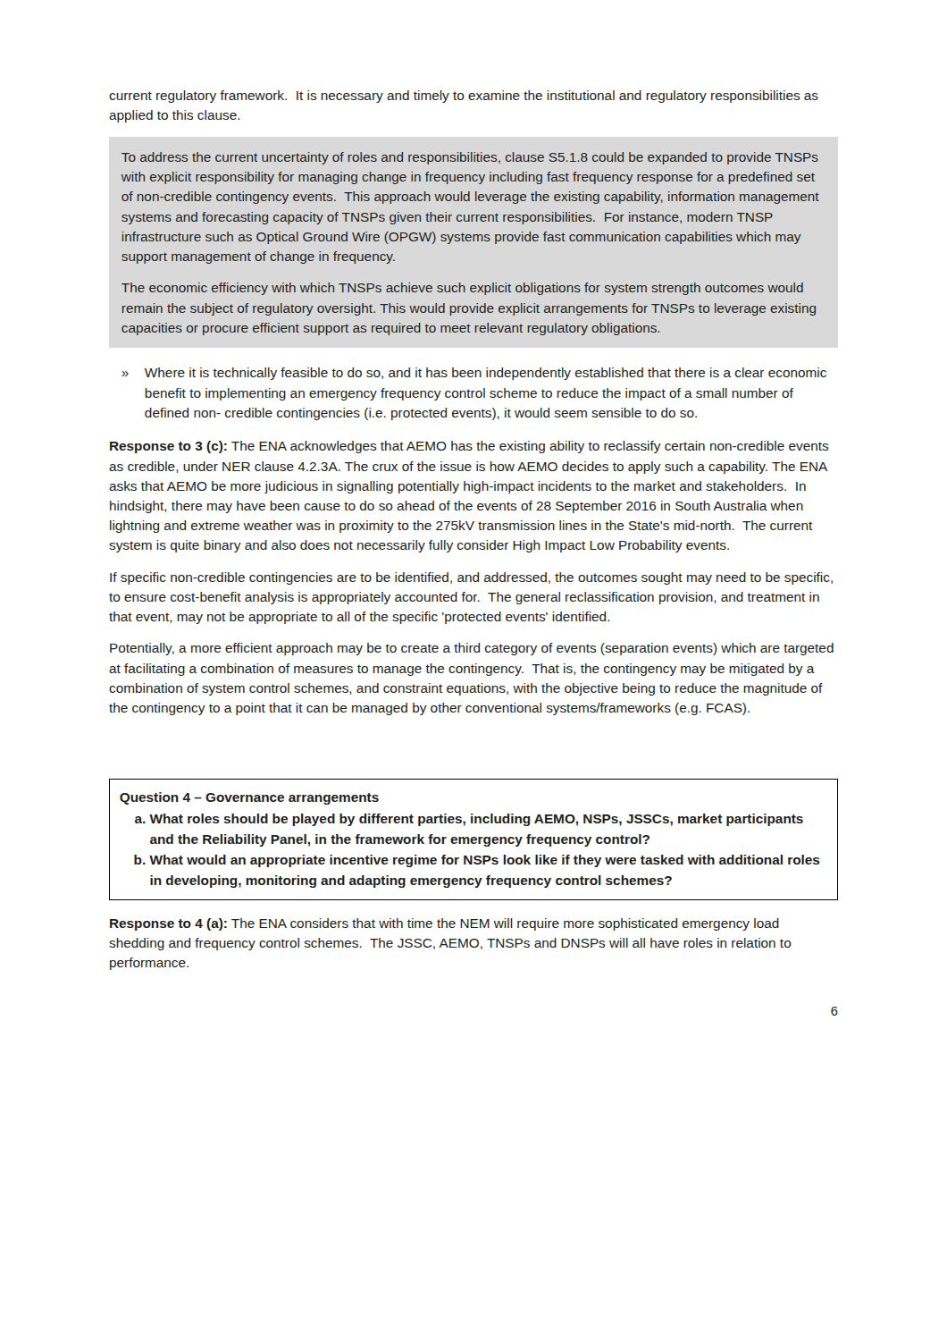current regulatory framework. It is necessary and timely to examine the institutional and regulatory responsibilities as applied to this clause.
To address the current uncertainty of roles and responsibilities, clause S5.1.8 could be expanded to provide TNSPs with explicit responsibility for managing change in frequency including fast frequency response for a predefined set of non-credible contingency events. This approach would leverage the existing capability, information management systems and forecasting capacity of TNSPs given their current responsibilities. For instance, modern TNSP infrastructure such as Optical Ground Wire (OPGW) systems provide fast communication capabilities which may support management of change in frequency.
The economic efficiency with which TNSPs achieve such explicit obligations for system strength outcomes would remain the subject of regulatory oversight. This would provide explicit arrangements for TNSPs to leverage existing capacities or procure efficient support as required to meet relevant regulatory obligations.
Where it is technically feasible to do so, and it has been independently established that there is a clear economic benefit to implementing an emergency frequency control scheme to reduce the impact of a small number of defined non- credible contingencies (i.e. protected events), it would seem sensible to do so.
Response to 3 (c): The ENA acknowledges that AEMO has the existing ability to reclassify certain non-credible events as credible, under NER clause 4.2.3A. The crux of the issue is how AEMO decides to apply such a capability. The ENA asks that AEMO be more judicious in signalling potentially high-impact incidents to the market and stakeholders. In hindsight, there may have been cause to do so ahead of the events of 28 September 2016 in South Australia when lightning and extreme weather was in proximity to the 275kV transmission lines in the State's mid-north. The current system is quite binary and also does not necessarily fully consider High Impact Low Probability events.
If specific non-credible contingencies are to be identified, and addressed, the outcomes sought may need to be specific, to ensure cost-benefit analysis is appropriately accounted for. The general reclassification provision, and treatment in that event, may not be appropriate to all of the specific 'protected events' identified.
Potentially, a more efficient approach may be to create a third category of events (separation events) which are targeted at facilitating a combination of measures to manage the contingency. That is, the contingency may be mitigated by a combination of system control schemes, and constraint equations, with the objective being to reduce the magnitude of the contingency to a point that it can be managed by other conventional systems/frameworks (e.g. FCAS).
Question 4 – Governance arrangements
What roles should be played by different parties, including AEMO, NSPs, JSSCs, market participants and the Reliability Panel, in the framework for emergency frequency control?
What would an appropriate incentive regime for NSPs look like if they were tasked with additional roles in developing, monitoring and adapting emergency frequency control schemes?
Response to 4 (a): The ENA considers that with time the NEM will require more sophisticated emergency load shedding and frequency control schemes. The JSSC, AEMO, TNSPs and DNSPs will all have roles in relation to performance.
6